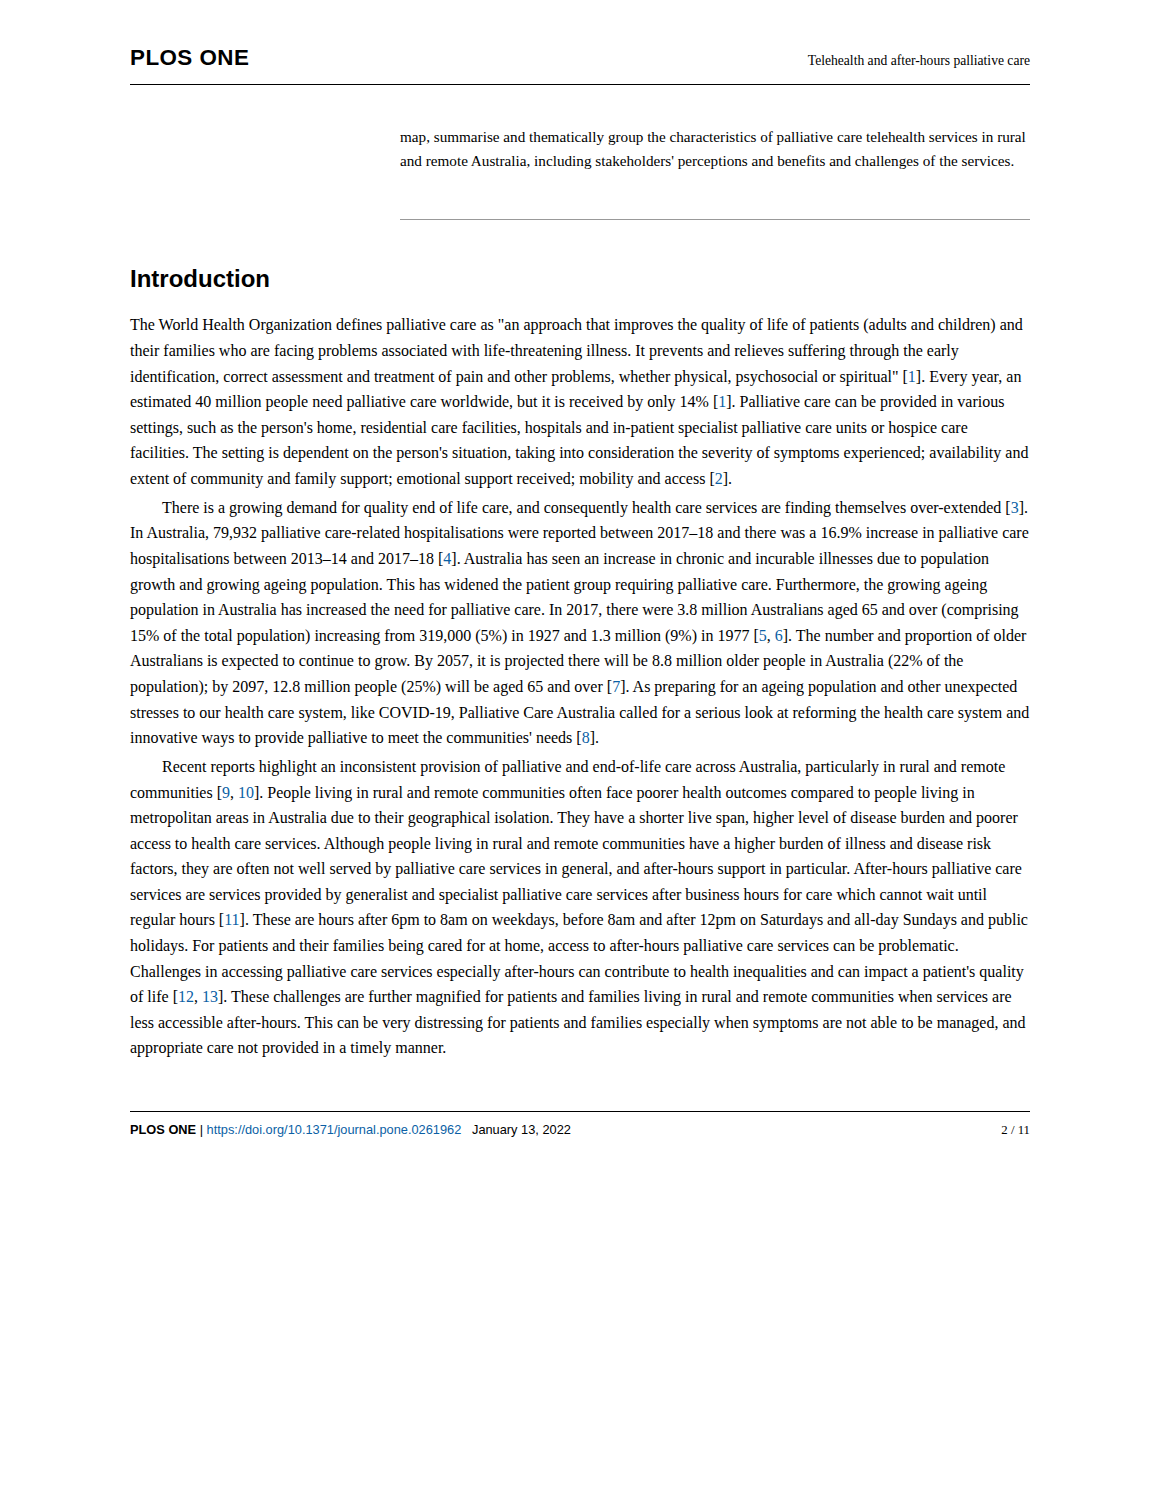PLOS ONE
Telehealth and after-hours palliative care
map, summarise and thematically group the characteristics of palliative care telehealth services in rural and remote Australia, including stakeholders' perceptions and benefits and challenges of the services.
Introduction
The World Health Organization defines palliative care as "an approach that improves the quality of life of patients (adults and children) and their families who are facing problems associated with life-threatening illness. It prevents and relieves suffering through the early identification, correct assessment and treatment of pain and other problems, whether physical, psychosocial or spiritual" [1]. Every year, an estimated 40 million people need palliative care worldwide, but it is received by only 14% [1]. Palliative care can be provided in various settings, such as the person's home, residential care facilities, hospitals and in-patient specialist palliative care units or hospice care facilities. The setting is dependent on the person's situation, taking into consideration the severity of symptoms experienced; availability and extent of community and family support; emotional support received; mobility and access [2].
There is a growing demand for quality end of life care, and consequently health care services are finding themselves over-extended [3]. In Australia, 79,932 palliative care-related hospitalisations were reported between 2017–18 and there was a 16.9% increase in palliative care hospitalisations between 2013–14 and 2017–18 [4]. Australia has seen an increase in chronic and incurable illnesses due to population growth and growing ageing population. This has widened the patient group requiring palliative care. Furthermore, the growing ageing population in Australia has increased the need for palliative care. In 2017, there were 3.8 million Australians aged 65 and over (comprising 15% of the total population) increasing from 319,000 (5%) in 1927 and 1.3 million (9%) in 1977 [5, 6]. The number and proportion of older Australians is expected to continue to grow. By 2057, it is projected there will be 8.8 million older people in Australia (22% of the population); by 2097, 12.8 million people (25%) will be aged 65 and over [7]. As preparing for an ageing population and other unexpected stresses to our health care system, like COVID-19, Palliative Care Australia called for a serious look at reforming the health care system and innovative ways to provide palliative to meet the communities' needs [8].
Recent reports highlight an inconsistent provision of palliative and end-of-life care across Australia, particularly in rural and remote communities [9, 10]. People living in rural and remote communities often face poorer health outcomes compared to people living in metropolitan areas in Australia due to their geographical isolation. They have a shorter live span, higher level of disease burden and poorer access to health care services. Although people living in rural and remote communities have a higher burden of illness and disease risk factors, they are often not well served by palliative care services in general, and after-hours support in particular. After-hours palliative care services are services provided by generalist and specialist palliative care services after business hours for care which cannot wait until regular hours [11]. These are hours after 6pm to 8am on weekdays, before 8am and after 12pm on Saturdays and all-day Sundays and public holidays. For patients and their families being cared for at home, access to after-hours palliative care services can be problematic. Challenges in accessing palliative care services especially after-hours can contribute to health inequalities and can impact a patient's quality of life [12, 13]. These challenges are further magnified for patients and families living in rural and remote communities when services are less accessible after-hours. This can be very distressing for patients and families especially when symptoms are not able to be managed, and appropriate care not provided in a timely manner.
PLOS ONE | https://doi.org/10.1371/journal.pone.0261962 January 13, 2022
2 / 11